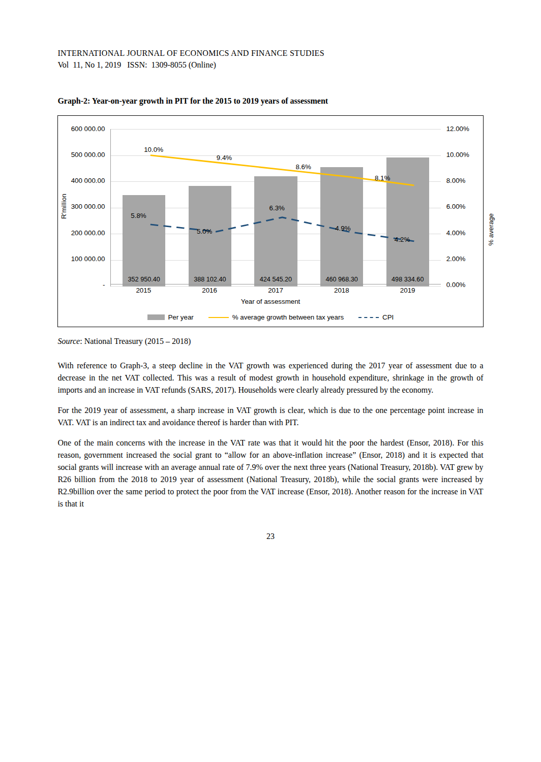INTERNATIONAL JOURNAL OF ECONOMICS AND FINANCE STUDIES
Vol 11, No 1, 2019 ISSN: 1309-8055 (Online)
Graph-2: Year-on-year growth in PIT for the 2015 to 2019 years of assessment
R'million
% average
600 000.00
500 000.00
400 000.00
300 000.00
200 000.00
100 000.00
-
12.00%
10.00%
8.00%
6.00%
4.00%
2.00%
0.00%
352 950.40
388 102.40
424 545.20
460 968.30
498 334.60
10.0%
9.4%
8.6%
8.1%
5.8%
5.0%
6.3%
4.9%
4.2%
2015 2016 2017 2018 2019
Year of assessment
Per year
% average growth between tax years
CPI
Source: National Treasury (2015 – 2018)
With reference to Graph-3, a steep decline in the VAT growth was experienced during the 2017 year of assessment due to a decrease in the net VAT collected. This was a result of modest growth in household expenditure, shrinkage in the growth of imports and an increase in VAT refunds (SARS, 2017). Households were clearly already pressured by the economy.
For the 2019 year of assessment, a sharp increase in VAT growth is clear, which is due to the one percentage point increase in VAT. VAT is an indirect tax and avoidance thereof is harder than with PIT.
One of the main concerns with the increase in the VAT rate was that it would hit the poor the hardest (Ensor, 2018). For this reason, government increased the social grant to “allow for an above-inflation increase” (Ensor, 2018) and it is expected that social grants will increase with an average annual rate of 7.9% over the next three years (National Treasury, 2018b). VAT grew by R26 billion from the 2018 to 2019 year of assessment (National Treasury, 2018b), while the social grants were increased by R2.9billion over the same period to protect the poor from the VAT increase (Ensor, 2018). Another reason for the increase in VAT is that it
23